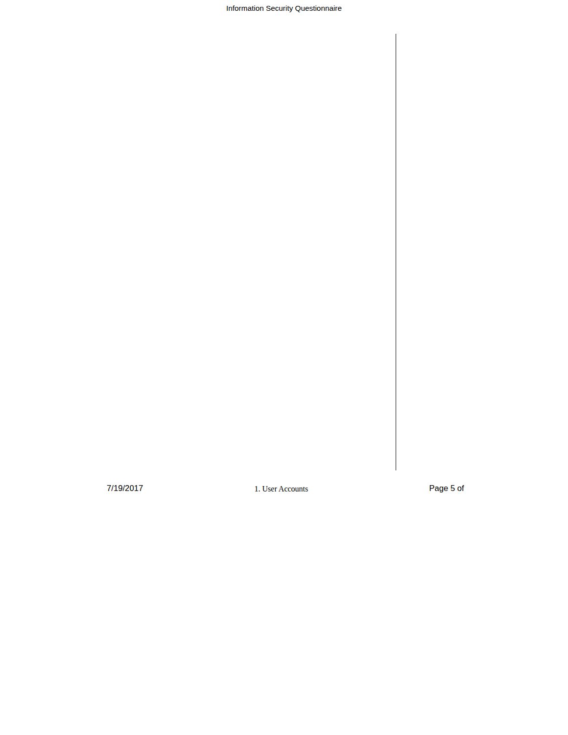Information Security Questionnaire
7/19/2017 1. User Accounts Page 5 of